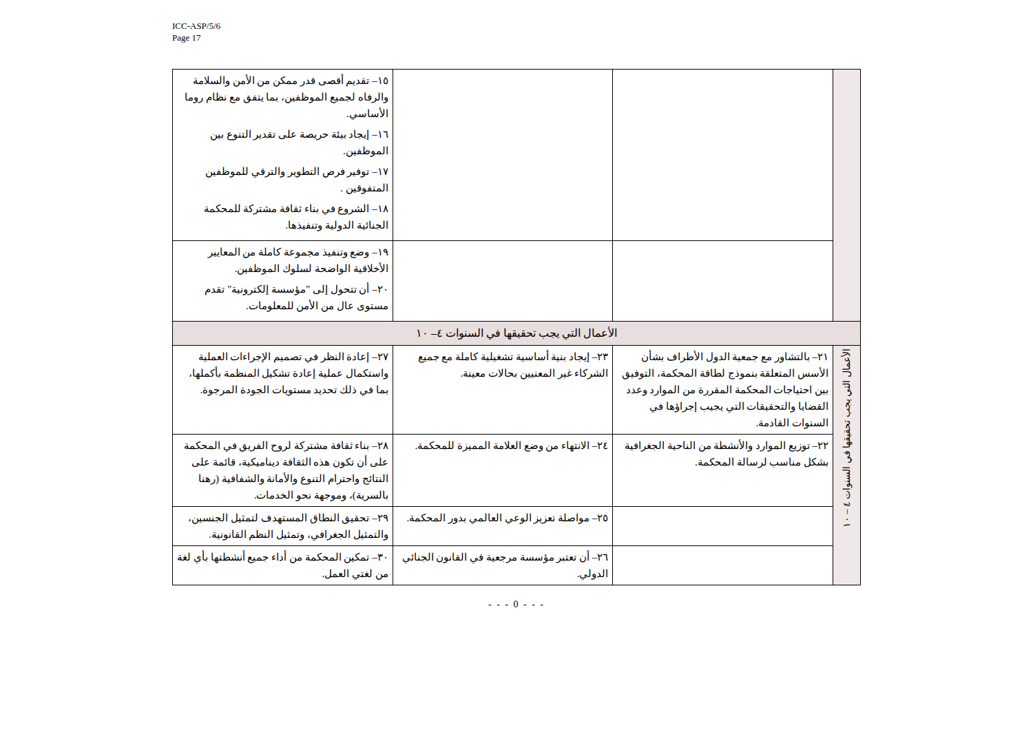ICC-ASP/5/6
Page 17
| | | | ١٥– تقديم أقصى قدر ممكن من الأمن والسلامة والرفاه لجميع الموظفين، بما يتفق مع نظام روما الأساسي. ١٦– إيجاد بيئة حريصة على تقدير التنوع بين الموظفين. ١٧– توفير فرص التطوير والترقي للموظفين المتفوقين . ١٨– الشروع في بناء ثقافة مشتركة للمحكمة الجنائية الدولية وتنفيذها. |
| | | ١٩– وضع وتنفيذ مجموعة كاملة من المعايير الأخلاقية الواضحة لسلوك الموظفين. ٢٠– أن تتحول إلى "مؤسسة إلكترونية" تقدم مستوى عال من الأمن للمعلومات. |
| الأعمال التي يجب تحقيقها في السنوات ٤– ١٠ |
| الأعمال التي يجب تحقيقها في السنوات ٤ – ١٠ | ٢١– بالتشاور مع جمعية الدول الأطراف بشأن الأسس المتعلقة بنموذج لطاقة المحكمة، التوفيق بين احتياجات المحكمة المقررة من الموارد وعدد القضايا والتحقيقات التي يجيب إجراؤها في السنوات القادمة. | ٢٣– إيجاد بنية أساسية تشغيلية كاملة مع جميع الشركاء غير المعنيين بحالات معينة. | ٢٧– إعادة النظر في تصميم الإجراءات العملية واستكمال عملية إعادة تشكيل المنظمة بأكملها، بما في ذلك تحديد مستويات الجودة المرجوة. |
| ٢٢– توزيع الموارد والأنشطة من الناحية الجغرافية بشكل مناسب لرسالة المحكمة. | ٢٤– الانتهاء من وضع العلامة المميزة للمحكمة. | ٢٨– بناء ثقافة مشتركة لروح الفريق في المحكمة على أن تكون هذه الثقافة ديناميكية، قائمة على النتائج واحترام التنوع والأمانة والشفافية (رهنا بالسرية)، وموجهة نحو الخدمات. |
| | ٢٥– مواصلة تعزيز الوعي العالمي بدور المحكمة. | ٢٩– تحقيق النطاق المستهدف لتمثيل الجنسين، والتمثيل الجغرافي، وتمثيل النظم القانونية. |
| | ٢٦– أن تعتبر مؤسسة مرجعية في القانون الجنائي الدولي. | ٣٠– تمكين المحكمة من أداء جميع أنشطتها بأي لغة من لغتي العمل. |
- - - 0 - - -